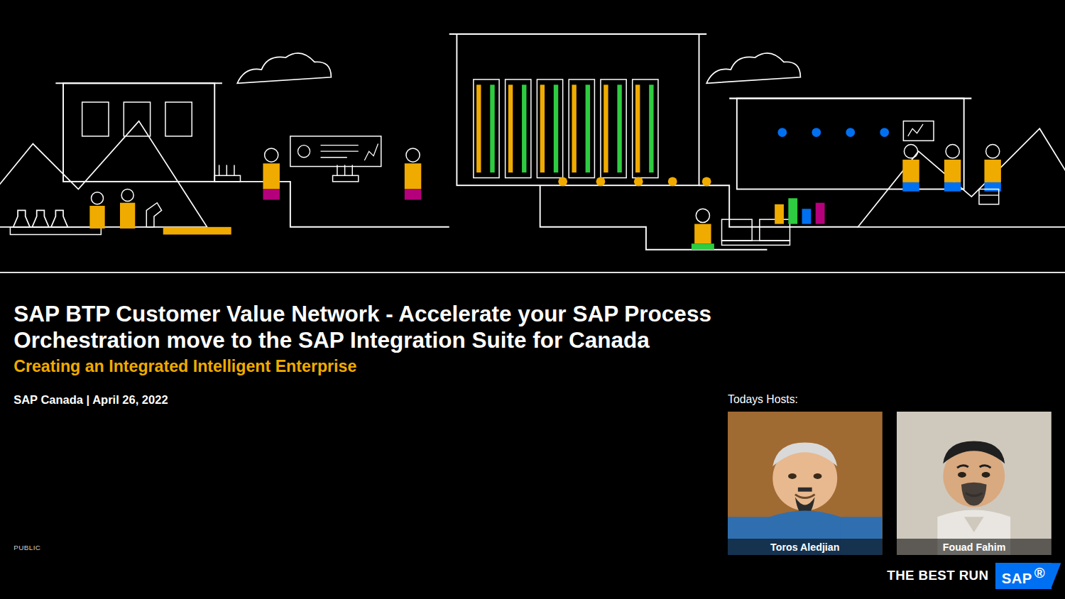SAP BTP Customer Value Network - Accelerate your SAP Process Orchestration move to the SAP Integration Suite for Canada
Creating an Integrated Intelligent Enterprise
SAP Canada | April 26, 2022
PUBLIC
Todays Hosts:
Toros Aledjian
Fouad Fahim
THE BEST RUN SAP®